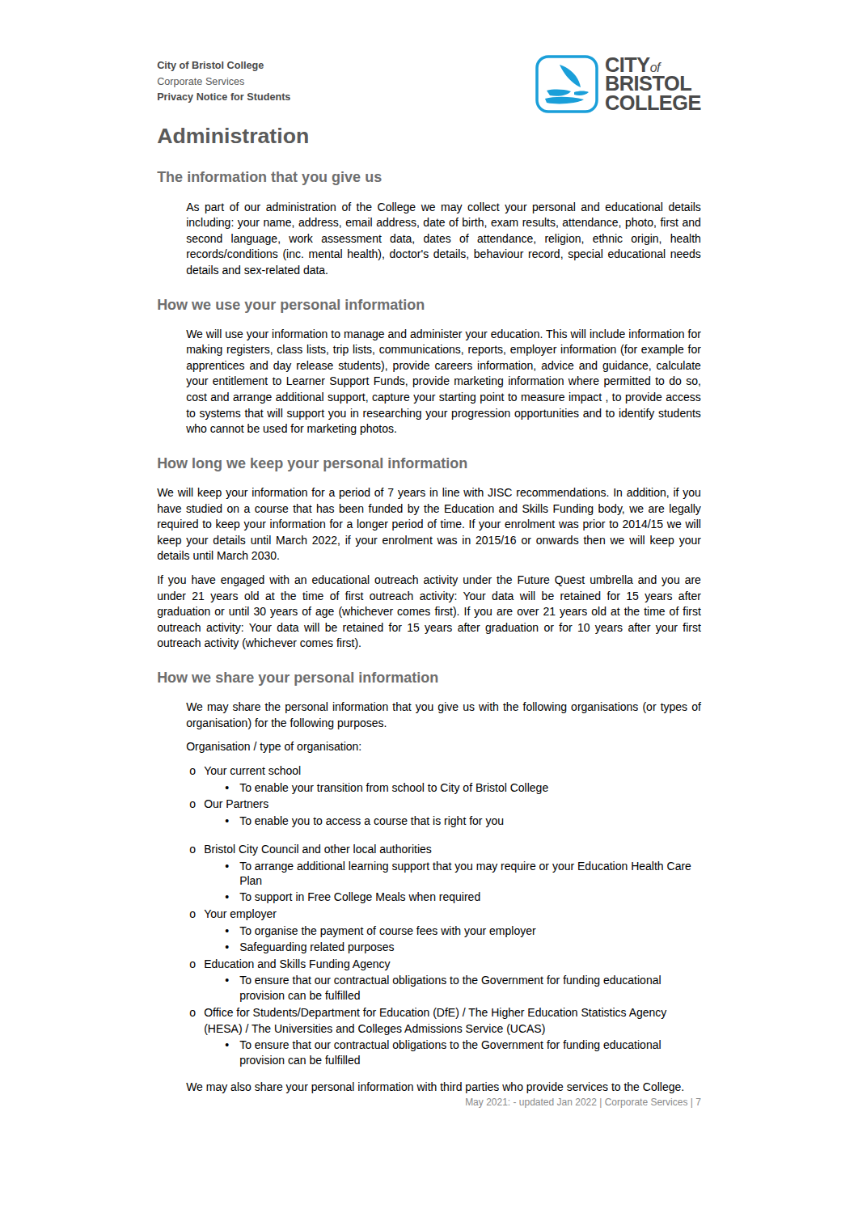City of Bristol College
Corporate Services
Privacy Notice for Students
CITY of BRISTOL COLLEGE
Administration
The information that you give us
As part of our administration of the College we may collect your personal and educational details including: your name, address, email address, date of birth, exam results, attendance, photo, first and second language, work assessment data, dates of attendance, religion, ethnic origin, health records/conditions (inc. mental health), doctor's details, behaviour record, special educational needs details and sex-related data.
How we use your personal information
We will use your information to manage and administer your education. This will include information for making registers, class lists, trip lists, communications, reports, employer information (for example for apprentices and day release students), provide careers information, advice and guidance, calculate your entitlement to Learner Support Funds, provide marketing information where permitted to do so, cost and arrange additional support, capture your starting point to measure impact , to provide access to systems that will support you in researching your progression opportunities and to identify students who cannot be used for marketing photos.
How long we keep your personal information
We will keep your information for a period of 7 years in line with JISC recommendations. In addition, if you have studied on a course that has been funded by the Education and Skills Funding body, we are legally required to keep your information for a longer period of time. If your enrolment was prior to 2014/15 we will keep your details until March 2022, if your enrolment was in 2015/16 or onwards then we will keep your details until March 2030.
If you have engaged with an educational outreach activity under the Future Quest umbrella and you are under 21 years old at the time of first outreach activity: Your data will be retained for 15 years after graduation or until 30 years of age (whichever comes first). If you are over 21 years old at the time of first outreach activity: Your data will be retained for 15 years after graduation or for 10 years after your first outreach activity (whichever comes first).
How we share your personal information
We may share the personal information that you give us with the following organisations (or types of organisation) for the following purposes.
Organisation / type of organisation:
Your current school
To enable your transition from school to City of Bristol College
Our Partners
To enable you to access a course that is right for you
Bristol City Council and other local authorities
To arrange additional learning support that you may require or your Education Health Care Plan
To support in Free College Meals when required
Your employer
To organise the payment of course fees with your employer
Safeguarding related purposes
Education and Skills Funding Agency
To ensure that our contractual obligations to the Government for funding educational provision can be fulfilled
Office for Students/Department for Education (DfE) / The Higher Education Statistics Agency (HESA) / The Universities and Colleges Admissions Service (UCAS)
To ensure that our contractual obligations to the Government for funding educational provision can be fulfilled
We may also share your personal information with third parties who provide services to the College.
May 2021: - updated Jan 2022 | Corporate Services | 7